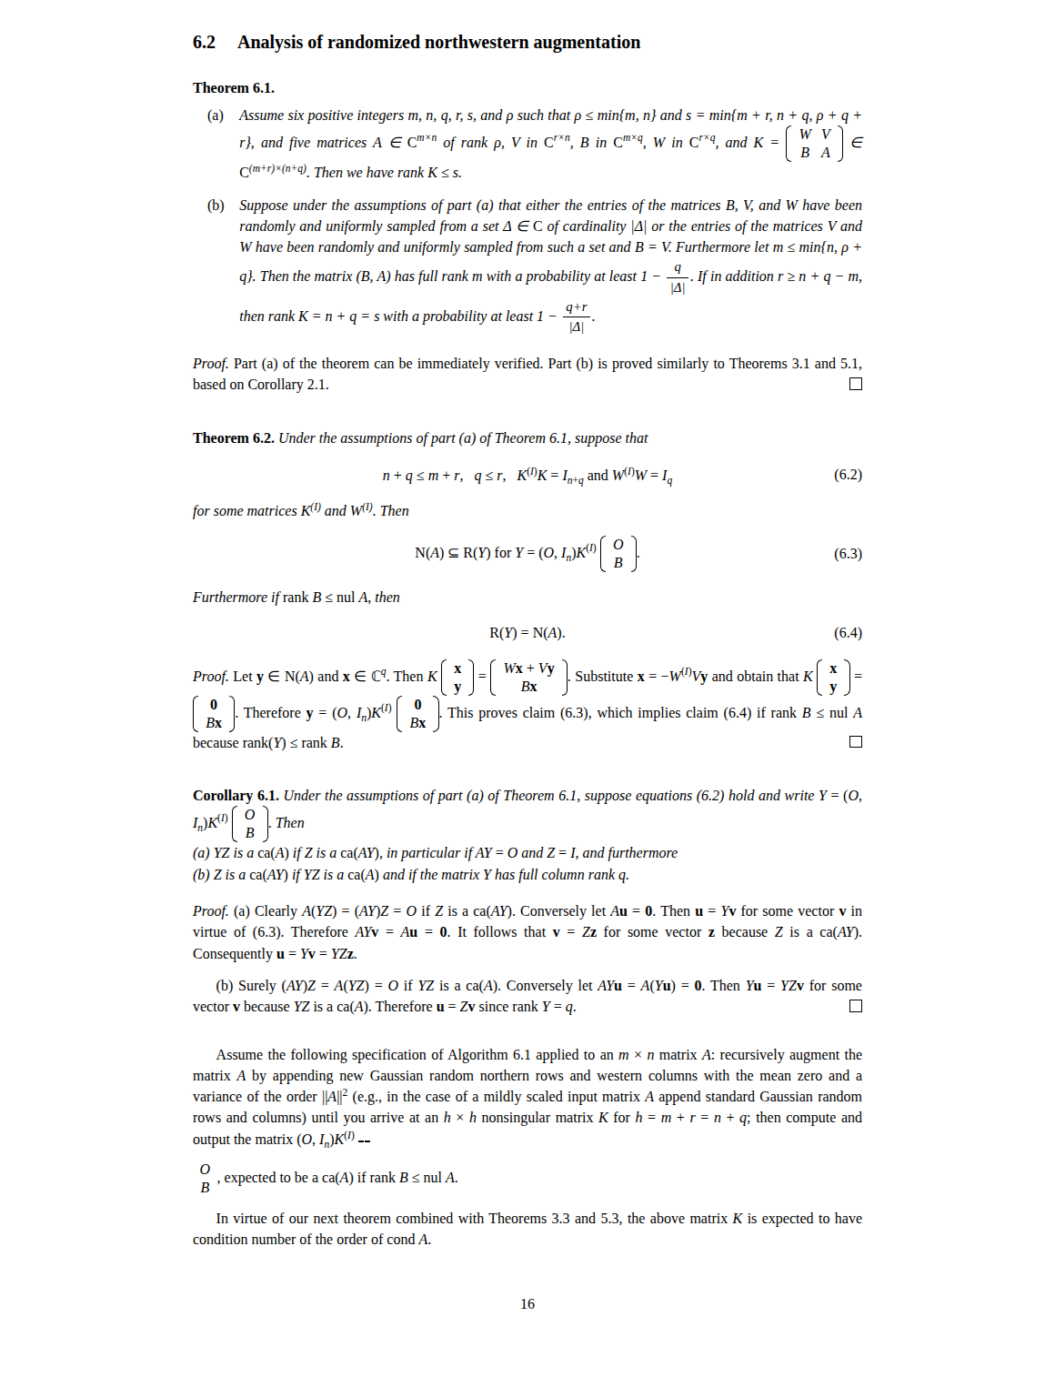6.2 Analysis of randomized northwestern augmentation
Theorem 6.1.
(a) Assume six positive integers m, n, q, r, s, and ρ such that ρ ≤ min{m, n} and s = min{m + r, n + q, ρ + q + r}, and five matrices A ∈ Cm×n of rank ρ, V in Cr×n, B in Cm×q, W in Cr×q, and K =
| W | V |
| B | A |
∈ C(m+r)×(n+q). Then we have rank K ≤ s.
(b) Suppose under the assumptions of part (a) that either the entries of the matrices B, V, and W have been randomly and uniformly sampled from a set Δ ∈ C of cardinality |Δ| or the entries of the matrices V and W have been randomly and uniformly sampled from such a set and B = V. Furthermore let m ≤ min{n, ρ + q}. Then the matrix (B, A) has full rank m with a probability at least 1 − q|Δ|. If in addition r ≥ n + q − m, then rank K = n + q = s with a probability at least 1 − q+r|Δ|.
Proof. Part (a) of the theorem can be immediately verified. Part (b) is proved similarly to Theorems 3.1 and 5.1, based on Corollary 2.1.
Theorem 6.2. Under the assumptions of part (a) of Theorem 6.1, suppose that
n + q ≤ m + r, q ≤ r, K(I)K = In+q and W(I)W = Iq (6.2)
for some matrices K(I) and W(I). Then
N(A) ⊆ R(Y) for Y = (O, In)K(I)
| O |
| B |
. (6.3)
Furthermore if rank B ≤ nul A, then
R(Y) = N(A). (6.4)
Proof. Let y ∈ N(A) and x ∈ ℂq. Then K
| x |
| y |
=
| W x + V y |
| B x |
. Substitute x = −W(I)Vy and obtain that K
| x |
| y |
=
| 0 |
| B x |
. Therefore y = (O, In)K(I)
| 0 |
| B x |
. This proves claim (6.3), which implies claim (6.4) if rank B ≤ nul A because rank(Y) ≤ rank B.
Corollary 6.1. Under the assumptions of part (a) of Theorem 6.1, suppose equations (6.2) hold and write Y = (O, In)K(I)
| O |
| B |
. Then
(a) YZ is a ca(A) if Z is a ca(AY), in particular if AY = O and Z = I, and furthermore
(b) Z is a ca(AY) if YZ is a ca(A) and if the matrix Y has full column rank q.
Proof. (a) Clearly A(YZ) = (AY)Z = O if Z is a ca(AY). Conversely let Au = 0. Then u = Yv for some vector v in virtue of (6.3). Therefore AY v = Au = 0. It follows that v = Zz for some vector z because Z is a ca(AY). Consequently u = Yv = YZ z.
(b) Surely (AY)Z = A(YZ) = O if YZ is a ca(A). Conversely let AY u = A(Yu) = 0. Then Yu = YZ v for some vector v because YZ is a ca(A). Therefore u = Zv since rank Y = q.
Assume the following specification of Algorithm 6.1 applied to an m × n matrix A: recursively augment the matrix A by appending new Gaussian random northern rows and western columns with the mean zero and a variance of the order ||A||2 (e.g., in the case of a mildly scaled input matrix A append standard Gaussian random rows and columns) until you arrive at an h × h nonsingular matrix K for h = m + r = n + q; then compute and output the matrix (O, In)K(I)
| O |
| B |
, expected to be a ca(A) if rank B ≤ nul A.
In virtue of our next theorem combined with Theorems 3.3 and 5.3, the above matrix K is expected to have condition number of the order of cond A.
16